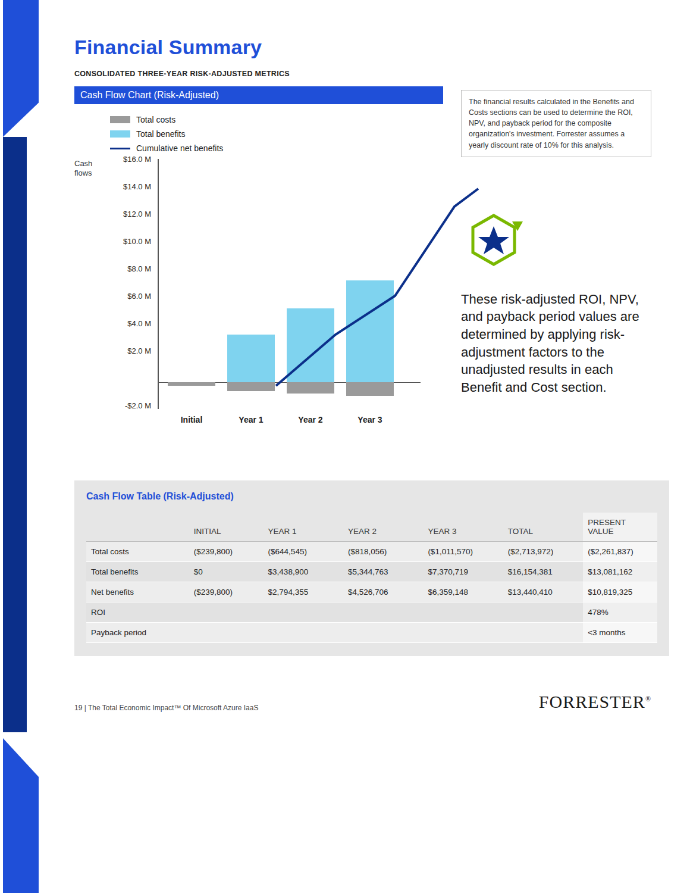Financial Summary
CONSOLIDATED THREE-YEAR RISK-ADJUSTED METRICS
Cash Flow Chart (Risk-Adjusted)
Total costs
Total benefits
Cumulative net benefits
Cash
flows
$16.0 M $14.0 M $12.0 M $10.0 M $8.0 M $6.0 M $4.0 M $2.0 M -$2.0 M
Initial Year 1 Year 2 Year 3
The financial results calculated in the Benefits and Costs sections can be used to determine the ROI, NPV, and payback period for the composite organization's investment. Forrester assumes a yearly discount rate of 10% for this analysis.
These risk-adjusted ROI, NPV, and payback period values are determined by applying risk-adjustment factors to the unadjusted results in each Benefit and Cost section.
Cash Flow Table (Risk-Adjusted)
| | INITIAL | YEAR 1 | YEAR 2 | YEAR 3 | TOTAL | PRESENT VALUE |
| --- | --- | --- | --- | --- | --- | --- |
| Total costs | ($239,800) | ($644,545) | ($818,056) | ($1,011,570) | ($2,713,972) | ($2,261,837) |
| Total benefits | $0 | $3,438,900 | $5,344,763 | $7,370,719 | $16,154,381 | $13,081,162 |
| Net benefits | ($239,800) | $2,794,355 | $4,526,706 | $6,359,148 | $13,440,410 | $10,819,325 |
| ROI | | | | | | 478% |
| Payback period | | | | | | <3 months |
19 | The Total Economic Impact™ Of Microsoft Azure IaaS
FORRESTER®